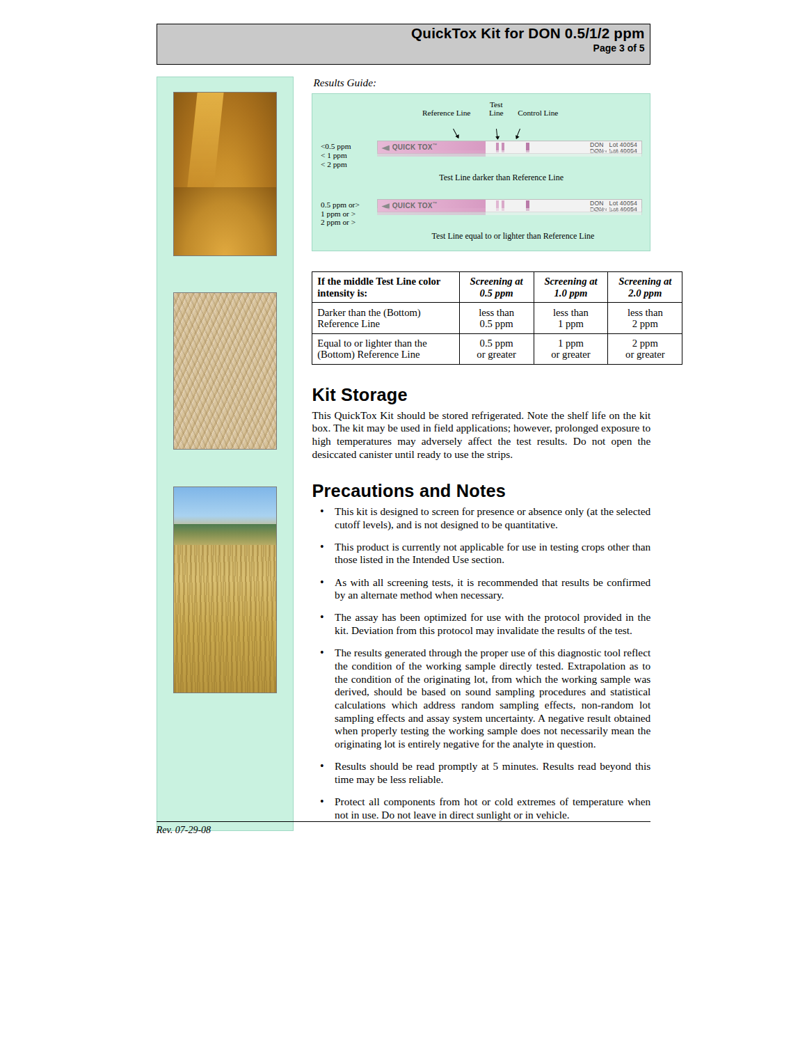QuickTox Kit for DON 0.5/1/2 ppm
Page 3 of 5
Results Guide:
Reference Line
Test
Line
Control Line
<0.5 ppm
< 1 ppm
< 2 ppm
QUICK TOX™
DON Lot 40054
DON Lot 40054
DON Lot 40054
Test Line darker than Reference Line
0.5 ppm or>
1 ppm or >
2 ppm or >
QUICK TOX™
DON Lot 40054
DON Lot 40054
DON Lot 40054
Test Line equal to or lighter than Reference Line
| If the middle Test Line color intensity is: | Screening at 0.5 ppm | Screening at 1.0 ppm | Screening at 2.0 ppm |
| --- | --- | --- | --- |
| Darker than the (Bottom) Reference Line | less than 0.5 ppm | less than 1 ppm | less than 2 ppm |
| Equal to or lighter than the (Bottom) Reference Line | 0.5 ppm or greater | 1 ppm or greater | 2 ppm or greater |
Kit Storage
This QuickTox Kit should be stored refrigerated. Note the shelf life on the kit box. The kit may be used in field applications; however, prolonged exposure to high temperatures may adversely affect the test results. Do not open the desiccated canister until ready to use the strips.
Precautions and Notes
This kit is designed to screen for presence or absence only (at the selected cutoff levels), and is not designed to be quantitative.
This product is currently not applicable for use in testing crops other than those listed in the Intended Use section.
As with all screening tests, it is recommended that results be confirmed by an alternate method when necessary.
The assay has been optimized for use with the protocol provided in the kit. Deviation from this protocol may invalidate the results of the test.
The results generated through the proper use of this diagnostic tool reflect the condition of the working sample directly tested. Extrapolation as to the condition of the originating lot, from which the working sample was derived, should be based on sound sampling procedures and statistical calculations which address random sampling effects, non-random lot sampling effects and assay system uncertainty. A negative result obtained when properly testing the working sample does not necessarily mean the originating lot is entirely negative for the analyte in question.
Results should be read promptly at 5 minutes. Results read beyond this time may be less reliable.
Protect all components from hot or cold extremes of temperature when not in use. Do not leave in direct sunlight or in vehicle.
Rev. 07-29-08